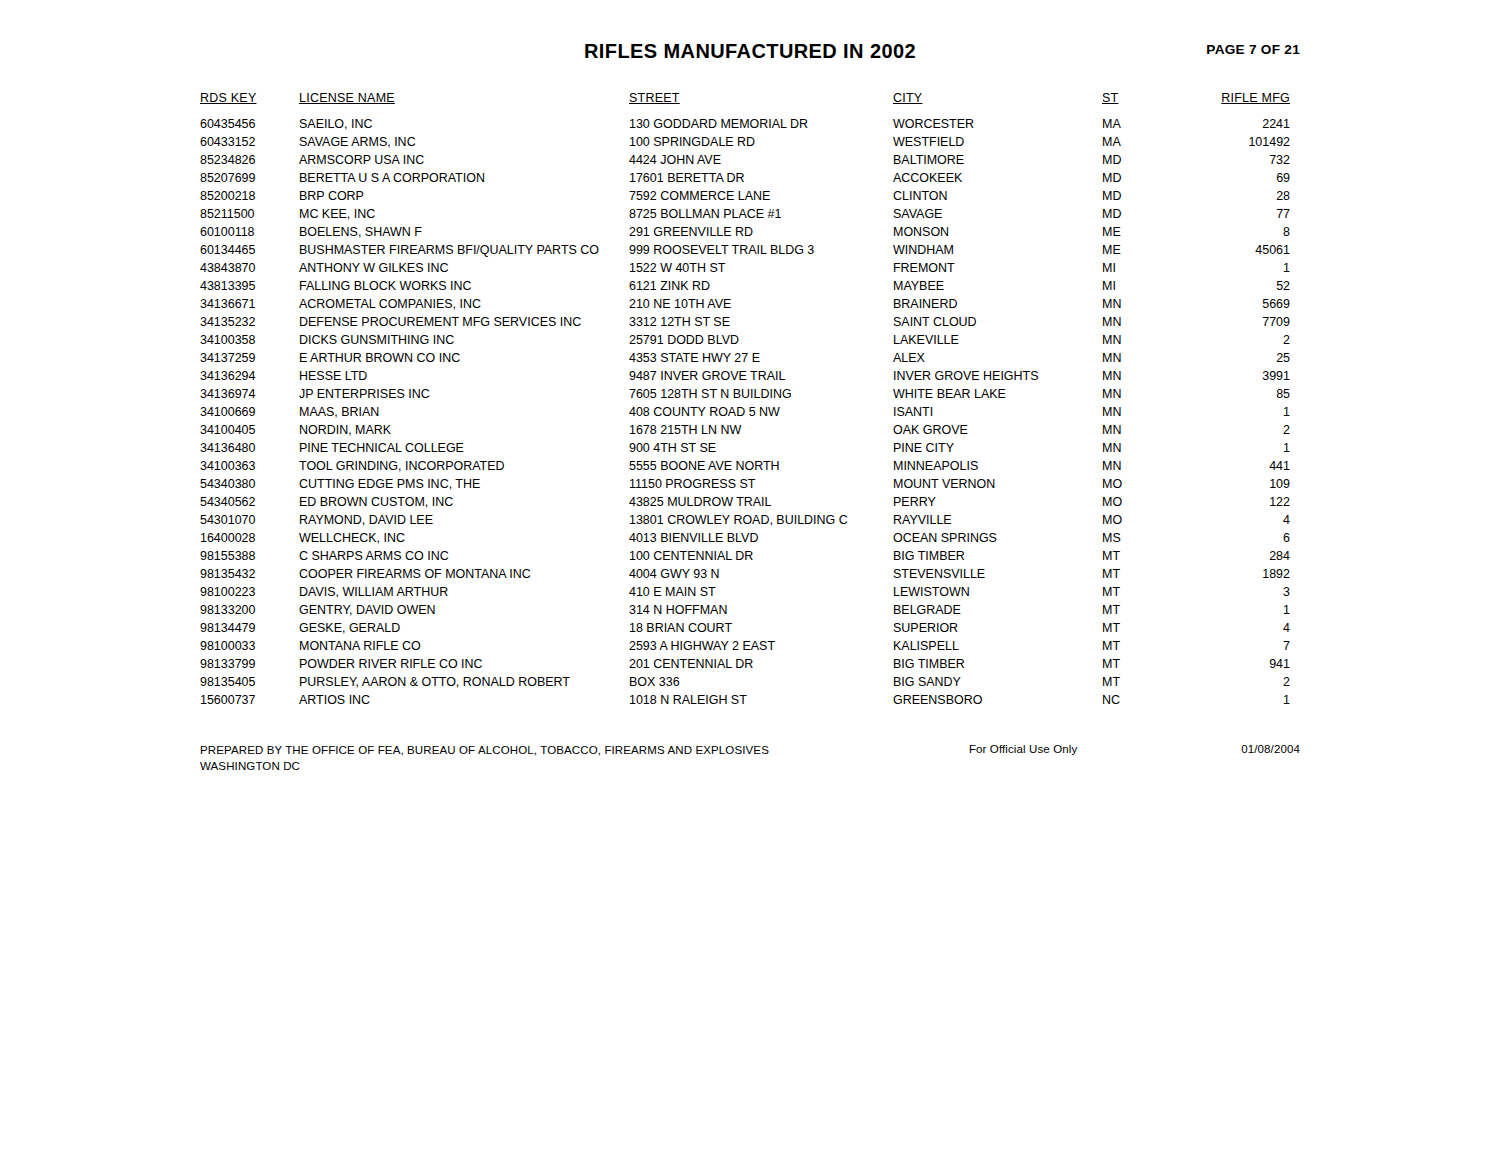RIFLES MANUFACTURED IN 2002
PAGE 7 OF 21
| RDS KEY | LICENSE NAME | STREET | CITY | ST | RIFLE MFG |
| --- | --- | --- | --- | --- | --- |
| 60435456 | SAEILO, INC | 130 GODDARD MEMORIAL DR | WORCESTER | MA | 2241 |
| 60433152 | SAVAGE ARMS, INC | 100 SPRINGDALE RD | WESTFIELD | MA | 101492 |
| 85234826 | ARMSCORP USA INC | 4424 JOHN AVE | BALTIMORE | MD | 732 |
| 85207699 | BERETTA U S A CORPORATION | 17601 BERETTA DR | ACCOKEEK | MD | 69 |
| 85200218 | BRP CORP | 7592 COMMERCE LANE | CLINTON | MD | 28 |
| 85211500 | MC KEE, INC | 8725 BOLLMAN PLACE #1 | SAVAGE | MD | 77 |
| 60100118 | BOELENS, SHAWN F | 291 GREENVILLE RD | MONSON | ME | 8 |
| 60134465 | BUSHMASTER FIREARMS BFI/QUALITY PARTS CO | 999 ROOSEVELT TRAIL BLDG 3 | WINDHAM | ME | 45061 |
| 43843870 | ANTHONY W GILKES INC | 1522 W 40TH ST | FREMONT | MI | 1 |
| 43813395 | FALLING BLOCK WORKS INC | 6121 ZINK RD | MAYBEE | MI | 52 |
| 34136671 | ACROMETAL COMPANIES, INC | 210 NE 10TH AVE | BRAINERD | MN | 5669 |
| 34135232 | DEFENSE PROCUREMENT MFG SERVICES INC | 3312 12TH ST SE | SAINT CLOUD | MN | 7709 |
| 34100358 | DICKS GUNSMITHING INC | 25791 DODD BLVD | LAKEVILLE | MN | 2 |
| 34137259 | E ARTHUR BROWN CO INC | 4353 STATE HWY 27 E | ALEX | MN | 25 |
| 34136294 | HESSE LTD | 9487 INVER GROVE TRAIL | INVER GROVE HEIGHTS | MN | 3991 |
| 34136974 | JP ENTERPRISES INC | 7605 128TH ST N BUILDING | WHITE BEAR LAKE | MN | 85 |
| 34100669 | MAAS, BRIAN | 408 COUNTY ROAD 5 NW | ISANTI | MN | 1 |
| 34100405 | NORDIN, MARK | 1678 215TH LN NW | OAK GROVE | MN | 2 |
| 34136480 | PINE TECHNICAL COLLEGE | 900 4TH ST SE | PINE CITY | MN | 1 |
| 34100363 | TOOL GRINDING, INCORPORATED | 5555 BOONE AVE NORTH | MINNEAPOLIS | MN | 441 |
| 54340380 | CUTTING EDGE PMS INC, THE | 11150 PROGRESS ST | MOUNT VERNON | MO | 109 |
| 54340562 | ED BROWN CUSTOM, INC | 43825 MULDROW TRAIL | PERRY | MO | 122 |
| 54301070 | RAYMOND, DAVID LEE | 13801 CROWLEY ROAD, BUILDING C | RAYVILLE | MO | 4 |
| 16400028 | WELLCHECK, INC | 4013 BIENVILLE BLVD | OCEAN SPRINGS | MS | 6 |
| 98155388 | C SHARPS ARMS CO INC | 100 CENTENNIAL DR | BIG TIMBER | MT | 284 |
| 98135432 | COOPER FIREARMS OF MONTANA INC | 4004 GWY 93 N | STEVENSVILLE | MT | 1892 |
| 98100223 | DAVIS, WILLIAM ARTHUR | 410 E MAIN ST | LEWISTOWN | MT | 3 |
| 98133200 | GENTRY, DAVID OWEN | 314 N HOFFMAN | BELGRADE | MT | 1 |
| 98134479 | GESKE, GERALD | 18 BRIAN COURT | SUPERIOR | MT | 4 |
| 98100033 | MONTANA RIFLE CO | 2593 A HIGHWAY 2 EAST | KALISPELL | MT | 7 |
| 98133799 | POWDER RIVER RIFLE CO INC | 201 CENTENNIAL DR | BIG TIMBER | MT | 941 |
| 98135405 | PURSLEY, AARON & OTTO, RONALD ROBERT | BOX 336 | BIG SANDY | MT | 2 |
| 15600737 | ARTIOS INC | 1018 N RALEIGH ST | GREENSBORO | NC | 1 |
PREPARED BY THE OFFICE OF FEA, BUREAU OF ALCOHOL, TOBACCO, FIREARMS AND EXPLOSIVES WASHINGTON DC
For Official Use Only
01/08/2004